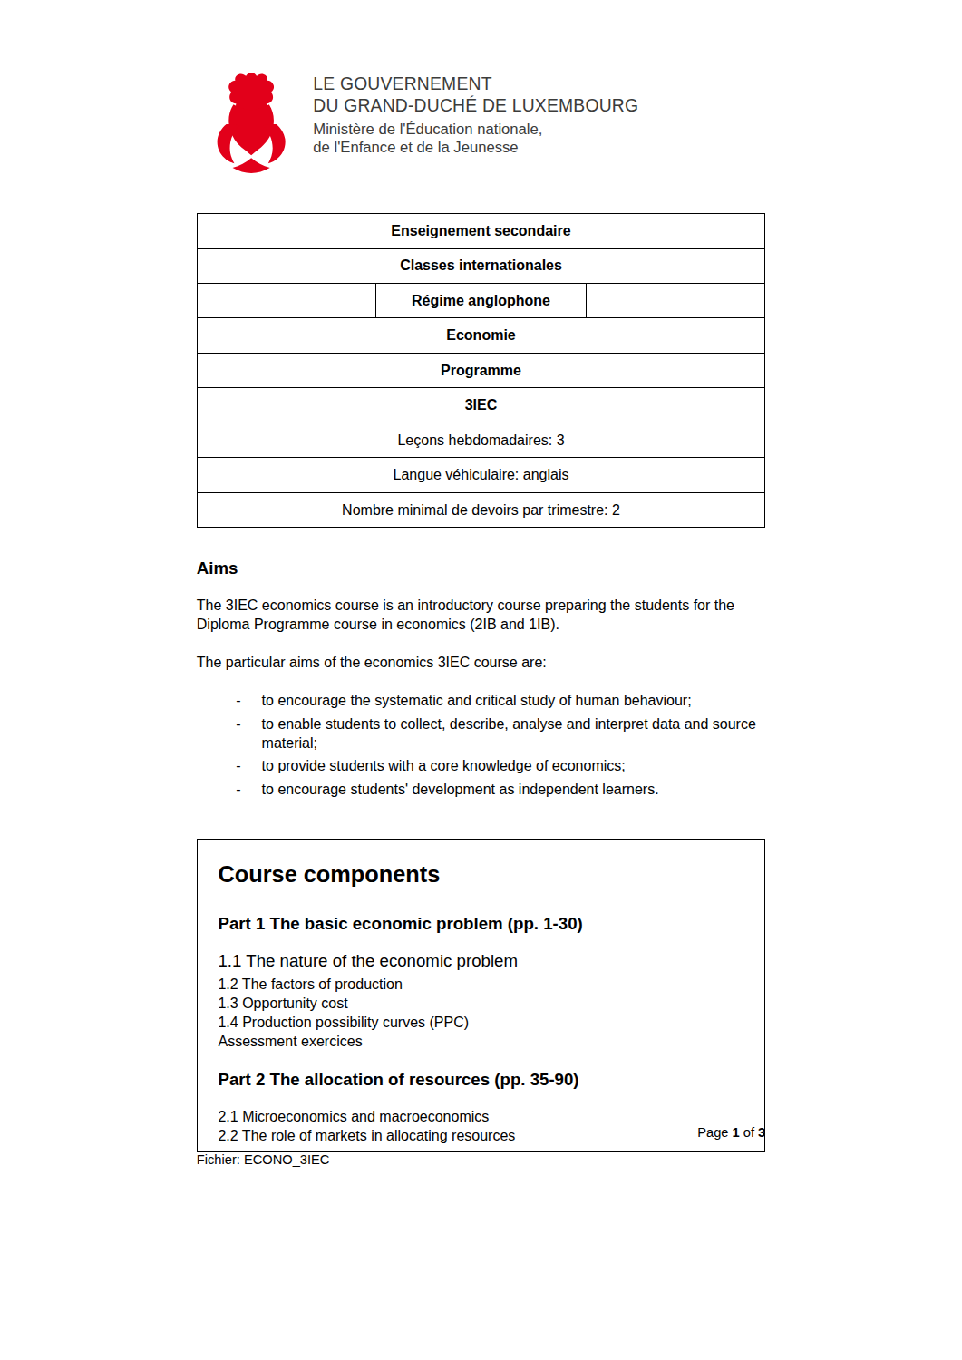LE GOUVERNEMENT
DU GRAND-DUCHÉ DE LUXEMBOURG
Ministère de l'Éducation nationale,
de l'Enfance et de la Jeunesse
| Enseignement secondaire |
| Classes internationales |
| | Régime anglophone | |
| Economie |
| Programme |
| 3IEC |
| Leçons hebdomadaires: 3 |
| Langue véhiculaire: anglais |
| Nombre minimal de devoirs par trimestre: 2 |
Aims
The 3IEC economics course is an introductory course preparing the students for the Diploma Programme course in economics (2IB and 1IB).
The particular aims of the economics 3IEC course are:
to encourage the systematic and critical study of human behaviour;
to enable students to collect, describe, analyse and interpret data and source material;
to provide students with a core knowledge of economics;
to encourage students' development as independent learners.
Course components
Part 1 The basic economic problem (pp. 1-30)
1.1 The nature of the economic problem
1.2 The factors of production
1.3 Opportunity cost
1.4 Production possibility curves (PPC)
Assessment exercices
Part 2 The allocation of resources (pp. 35-90)
2.1 Microeconomics and macroeconomics
2.2 The role of markets in allocating resources
Page 1 of 3
Fichier: ECONO_3IEC